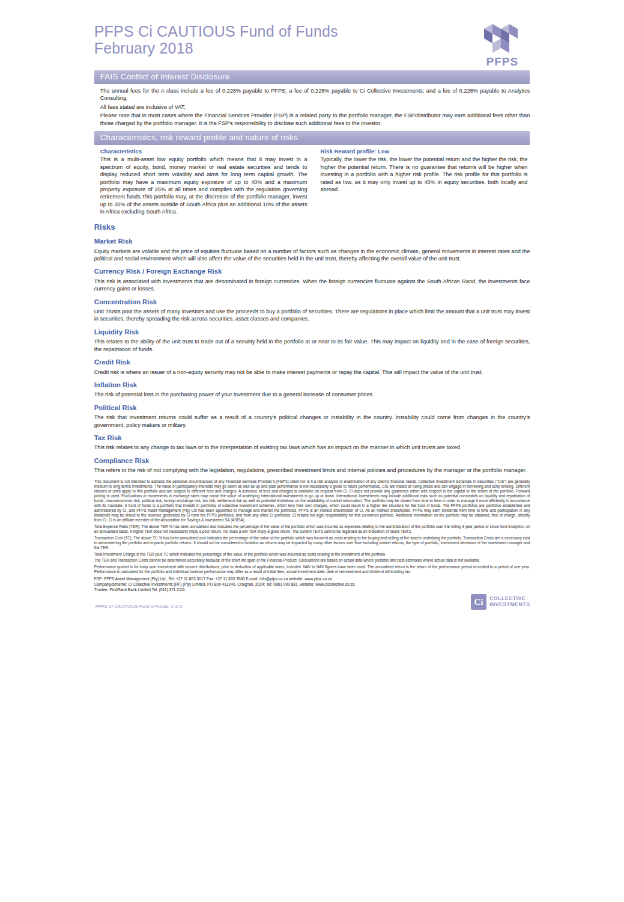PFPS Ci CAUTIOUS Fund of FundsFebruary 2018
PFPS
FAIS Conflict of Interest Disclosure
The annual fees for the A class include a fee of 0.228% payable to PFPS; a fee of 0.228% payable to Ci Collective Investments; and a fee of 0.228% payable to Analytics Consulting.
All fees stated are inclusive of VAT.
Please note that in most cases where the Financial Services Provider (FSP) is a related party to the portfolio manager, the FSP/distributor may earn additional fees other than those charged by the portfolio manager. It is the FSP’s responsibility to disclose such additional fees to the investor.
Characteristics, risk reward profile and nature of risks
Characteristics
This is a multi-asset low equity portfolio which means that it may invest in a spectrum of equity, bond, money market or real estate securities and tends to display reduced short term volatility and aims for long term capital growth. The portfolio may have a maximum equity exposure of up to 40% and a maximum property exposure of 25% at all times and complies with the regulation governing retirement funds.This portfolio may, at the discretion of the portfolio manager, invest up to 30% of the assets outside of South Africa plus an additional 10% of the assets in Africa excluding South Africa.
Risk Reward profile: Low
Typically, the lower the risk, the lower the potential return and the higher the risk, the higher the potential return. There is no guarantee that returns will be higher when investing in a portfolio with a higher risk profile. The risk profile for this portfolio is rated as low, as it may only invest up to 40% in equity securities, both locally and abroad.
Risks
Market Risk
Equity markets are volatile and the price of equities fluctuate based on a number of factors such as changes in the economic climate, general movements in interest rates and the political and social environment which will also affect the value of the securities held in the unit trust, thereby affecting the overall value of the unit trust.
Currency Risk / Foreign Exchange Risk
This risk is associated with investments that are denominated in foreign currencies. When the foreign currencies fluctuate against the South African Rand, the investments face currency gains or losses.
Concentration Risk
Unit Trusts pool the assets of many investors and use the proceeds to buy a portfolio of securities. There are regulations in place which limit the amount that a unit trust may invest in securities, thereby spreading the risk across securities, asset classes and companies.
Liquidity Risk
This relates to the ability of the unit trust to trade out of a security held in the portfolio at or near to its fair value. This may impact on liquidity and in the case of foreign securities, the repatriation of funds.
Credit Risk
Credit risk is where an issuer of a non-equity security may not be able to make interest payments or repay the capital. This will impact the value of the unit trust.
Inflation Risk
The risk of potential loss in the purchasing power of your investment due to a general increase of consumer prices.
Political Risk
The risk that investment returns could suffer as a result of a country’s political changes or instability in the country. Instability could come from changes in the country’s government, policy makers or military.
Tax Risk
This risk relates to any change to tax laws or to the interpretation of existing tax laws which has an impact on the manner in which unit trusts are taxed.
Compliance Risk
This refers to the risk of not complying with the legislation, regulations, prescribed investment limits and internal policies and procedures by the manager or the portfolio manager.
This document is not intended to address the personal circumstances of any Financial Services Provider’s (FSP’s) client nor is it a risk analysis or examination of any client’s financial needs. Collective Investment Schemes in Securities (“CIS”) are generally medium to long terms investments. The value of participatory interests may go down as well as up and past performance is not necessarily a guide to future performance. CIS are traded at ruling prices and can engage in borrowing and scrip lending. Different classes of units apply to this portfolio and are subject to different fees and charges. A schedule of fees and charges is available on request from Ci. Ci does not provide any guarantee either with respect to the capital or the return of the portfolio. Forward pricing is used. Fluctuations or movements in exchange rates may cause the value of underlying international investments to go up or down. International Investments may include additional risks such as potential constraints on liquidity and repatriation of funds, macroeconomic risk, political risk, foreign exchange risk, tax risk, settlement risk as well as potential limitations on the availability of market information. The portfolio may be closed from time to time in order to manage it more efficiently in accordance with its mandate. A fund of funds is a portfolio that invests in portfolios of collective investment schemes, which levy their own charges, which could result in a higher fee structure for the fund of funds. The PFPS portfolios are portfolios established and administered by Ci, and PFPS Asset Management (Pty) Ltd has been appointed to manage and market the portfolios. PFPS is an indirect shareholder of Ci. As an indirect shareholder, PFPS may earn dividends from time to time and participation in any dividends may be linked to the revenue generated by Ci from the PFPS portfolios, and from any other Ci portfolios. Ci retains full legal responsibility for this co-named portfolio. Additional information on the portfolio may be obtained, free of charge, directly from Ci. Ci is an affiliate member of the Association for Savings & Investment SA (ASISA).
Total Expense Ratio (TER): The above TER % has been annualised and indicates the percentage of the value of the portfolio which was incurred as expenses relating to the administration of the portfolio over the rolling 3 year period or since fund inception, on an annualised basis. A higher TER does not necessarily imply a poor return, nor does a low TER imply a good return. The current TER’s cannot be regarded as an indication of future TER’s.
Transaction Cost (TC): The above TC % has been annualised and indicates the percentage of the value of the portfolio which was incurred as costs relating to the buying and selling of the assets underlying the portfolio. Transaction Costs are a necessary cost in administering the portfolio and impacts portfolio returns. It should not be considered in isolation as returns may be impacted by many other factors over time including market returns, the type of portfolio, investment decisions of the investment manager and the TER.
Total Investment Charge is the TER plus TC which indicates the percentage of the value of the portfolio which was incurred as costs relating to the investment of the portfolio.
The TER and Transaction Costs cannot be determined accurately because of the short life span of the Financial Product. Calculations are based on actual data where possible and best estimates where actual data is not available.
Performance quoted is for lump sum investment with income distributions, prior to deduction of applicable taxes, included. NAV to NAV figures have been used. The annualised return is the return of the performance period re-scaled to a period of one year. Performance is calculated for the portfolio and individual investor performance may differ as a result of initial fees, actual investment date, date of reinvestment and dividend withholding tax.
FSP: PFPS Asset Management (Pty) Ltd , Tel: +27 11 803 3017 Fax: +27 11 803 3560 E-mail: info@pfps.co.za website: www.pfps.co.za
Company/scheme: Ci Collective Investments (RF) (Pty) Limited, PO Box 412249, Craighall, 2024; Tel: 0861 000 881, website: www.cicollective.co.za
Trustee: FirstRand Bank Limited Tel: (011) 371 2111.
PFPS Ci CAUTIOUS Fund of Funds: 2 of 2
Ci
COLLECTIVE INVESTMENTS